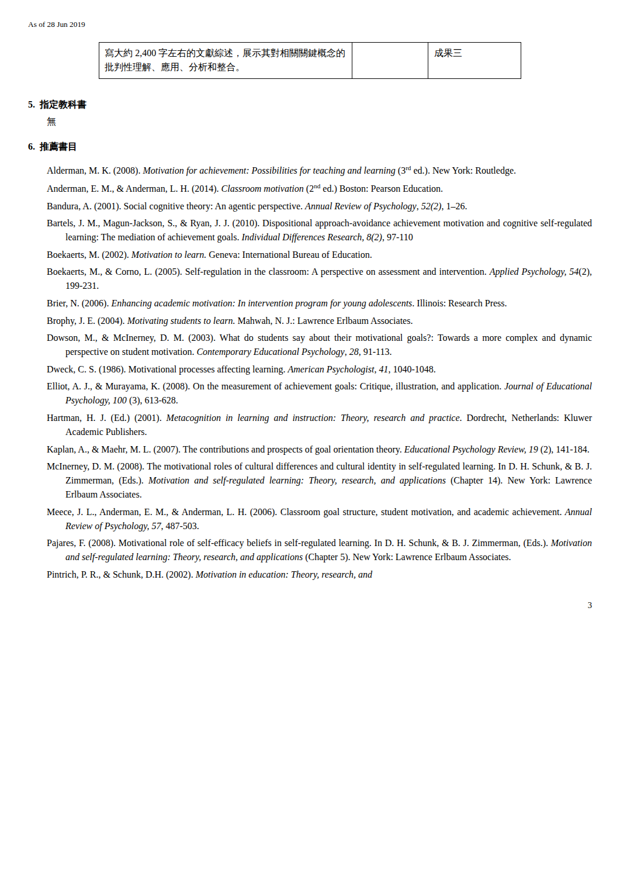As of 28 Jun 2019
| 寫大約 2,400 字左右的文獻綜述，展示其對相關關鍵概念的批判性理解、應用、分析和整合。 | | 成果三 |
5. 指定教科書
無
6. 推薦書目
Alderman, M. K. (2008). Motivation for achievement: Possibilities for teaching and learning (3rd ed.). New York: Routledge.
Anderman, E. M., & Anderman, L. H. (2014). Classroom motivation (2nd ed.) Boston: Pearson Education.
Bandura, A. (2001). Social cognitive theory: An agentic perspective. Annual Review of Psychology, 52(2), 1–26.
Bartels, J. M., Magun-Jackson, S., & Ryan, J. J. (2010). Dispositional approach-avoidance achievement motivation and cognitive self-regulated learning: The mediation of achievement goals. Individual Differences Research, 8(2), 97-110
Boekaerts, M. (2002). Motivation to learn. Geneva: International Bureau of Education.
Boekaerts, M., & Corno, L. (2005). Self-regulation in the classroom: A perspective on assessment and intervention. Applied Psychology, 54(2), 199-231.
Brier, N. (2006). Enhancing academic motivation: In intervention program for young adolescents. Illinois: Research Press.
Brophy, J. E. (2004). Motivating students to learn. Mahwah, N. J.: Lawrence Erlbaum Associates.
Dowson, M., & McInerney, D. M. (2003). What do students say about their motivational goals?: Towards a more complex and dynamic perspective on student motivation. Contemporary Educational Psychology, 28, 91-113.
Dweck, C. S. (1986). Motivational processes affecting learning. American Psychologist, 41, 1040-1048.
Elliot, A. J., & Murayama, K. (2008). On the measurement of achievement goals: Critique, illustration, and application. Journal of Educational Psychology, 100 (3), 613-628.
Hartman, H. J. (Ed.) (2001). Metacognition in learning and instruction: Theory, research and practice. Dordrecht, Netherlands: Kluwer Academic Publishers.
Kaplan, A., & Maehr, M. L. (2007). The contributions and prospects of goal orientation theory. Educational Psychology Review, 19 (2), 141-184.
McInerney, D. M. (2008). The motivational roles of cultural differences and cultural identity in self-regulated learning. In D. H. Schunk, & B. J. Zimmerman, (Eds.). Motivation and self-regulated learning: Theory, research, and applications (Chapter 14). New York: Lawrence Erlbaum Associates.
Meece, J. L., Anderman, E. M., & Anderman, L. H. (2006). Classroom goal structure, student motivation, and academic achievement. Annual Review of Psychology, 57, 487-503.
Pajares, F. (2008). Motivational role of self-efficacy beliefs in self-regulated learning. In D. H. Schunk, & B. J. Zimmerman, (Eds.). Motivation and self-regulated learning: Theory, research, and applications (Chapter 5). New York: Lawrence Erlbaum Associates.
Pintrich, P. R., & Schunk, D.H. (2002). Motivation in education: Theory, research, and
3